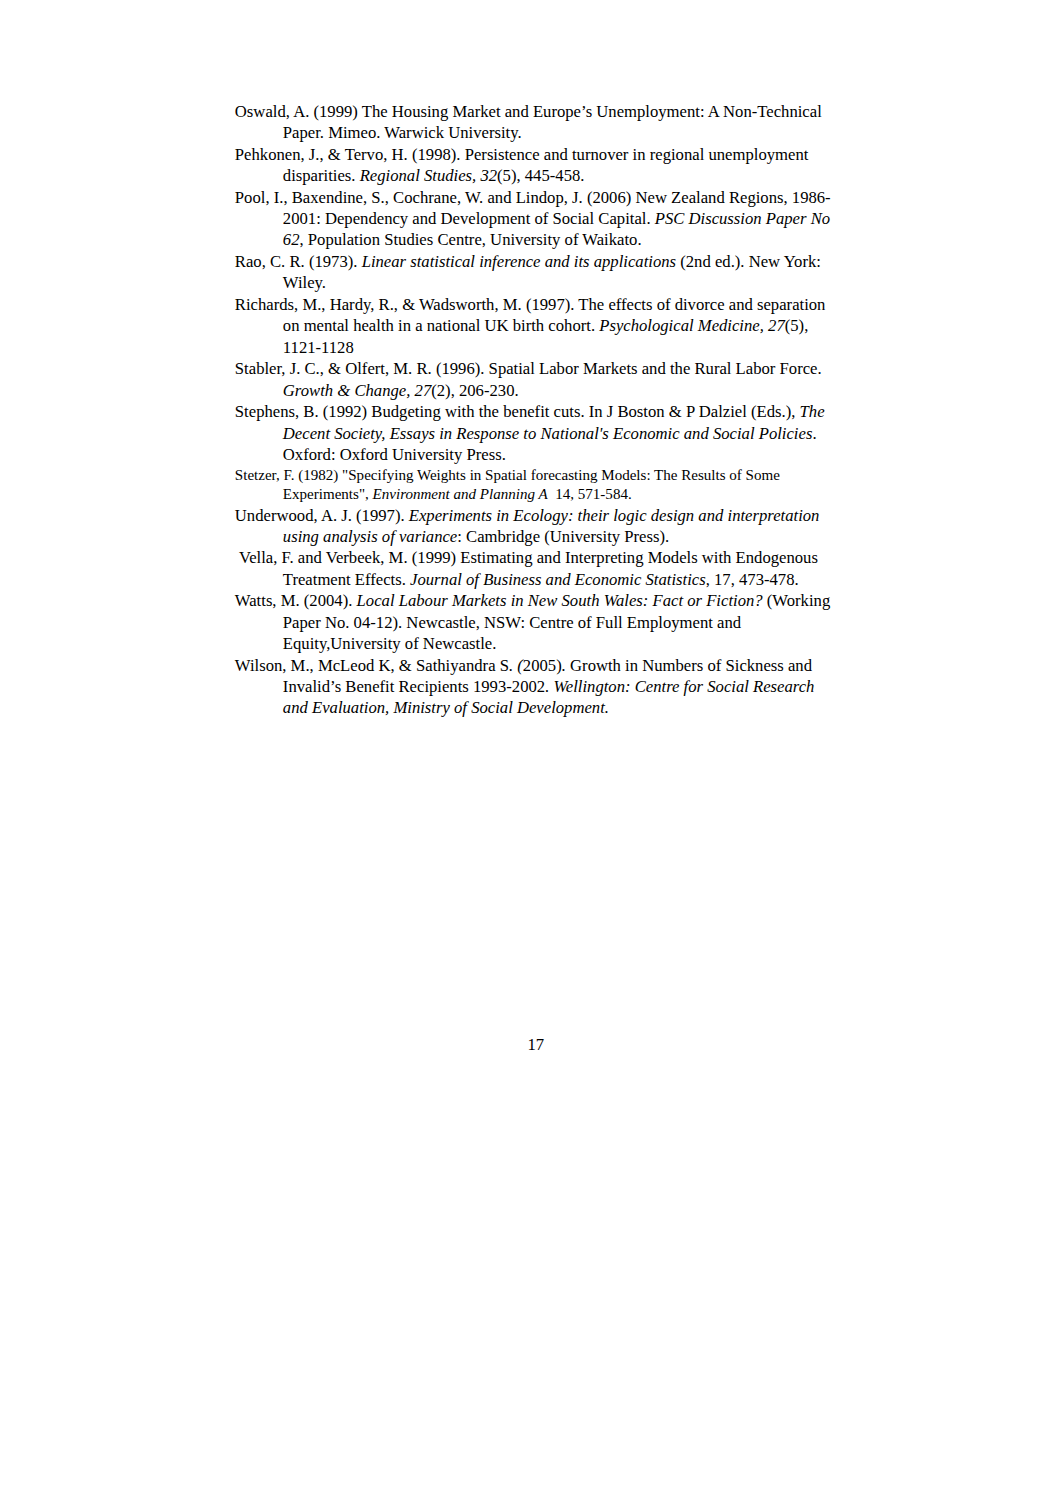Oswald, A. (1999) The Housing Market and Europe’s Unemployment: A Non-Technical Paper. Mimeo. Warwick University.
Pehkonen, J., & Tervo, H. (1998). Persistence and turnover in regional unemployment disparities. Regional Studies, 32(5), 445-458.
Pool, I., Baxendine, S., Cochrane, W. and Lindop, J. (2006) New Zealand Regions, 1986-2001: Dependency and Development of Social Capital. PSC Discussion Paper No 62, Population Studies Centre, University of Waikato.
Rao, C. R. (1973). Linear statistical inference and its applications (2nd ed.). New York: Wiley.
Richards, M., Hardy, R., & Wadsworth, M. (1997). The effects of divorce and separation on mental health in a national UK birth cohort. Psychological Medicine, 27(5), 1121-1128
Stabler, J. C., & Olfert, M. R. (1996). Spatial Labor Markets and the Rural Labor Force. Growth & Change, 27(2), 206-230.
Stephens, B. (1992) Budgeting with the benefit cuts. In J Boston & P Dalziel (Eds.), The Decent Society, Essays in Response to National's Economic and Social Policies. Oxford: Oxford University Press.
Stetzer, F. (1982) "Specifying Weights in Spatial forecasting Models: The Results of Some Experiments", Environment and Planning A 14, 571-584.
Underwood, A. J. (1997). Experiments in Ecology: their logic design and interpretation using analysis of variance: Cambridge (University Press).
Vella, F. and Verbeek, M. (1999) Estimating and Interpreting Models with Endogenous Treatment Effects. Journal of Business and Economic Statistics, 17, 473-478.
Watts, M. (2004). Local Labour Markets in New South Wales: Fact or Fiction? (Working Paper No. 04-12). Newcastle, NSW: Centre of Full Employment and Equity,University of Newcastle.
Wilson, M., McLeod K, & Sathiyandra S. (2005). Growth in Numbers of Sickness and Invalid’s Benefit Recipients 1993-2002. Wellington: Centre for Social Research and Evaluation, Ministry of Social Development.
17